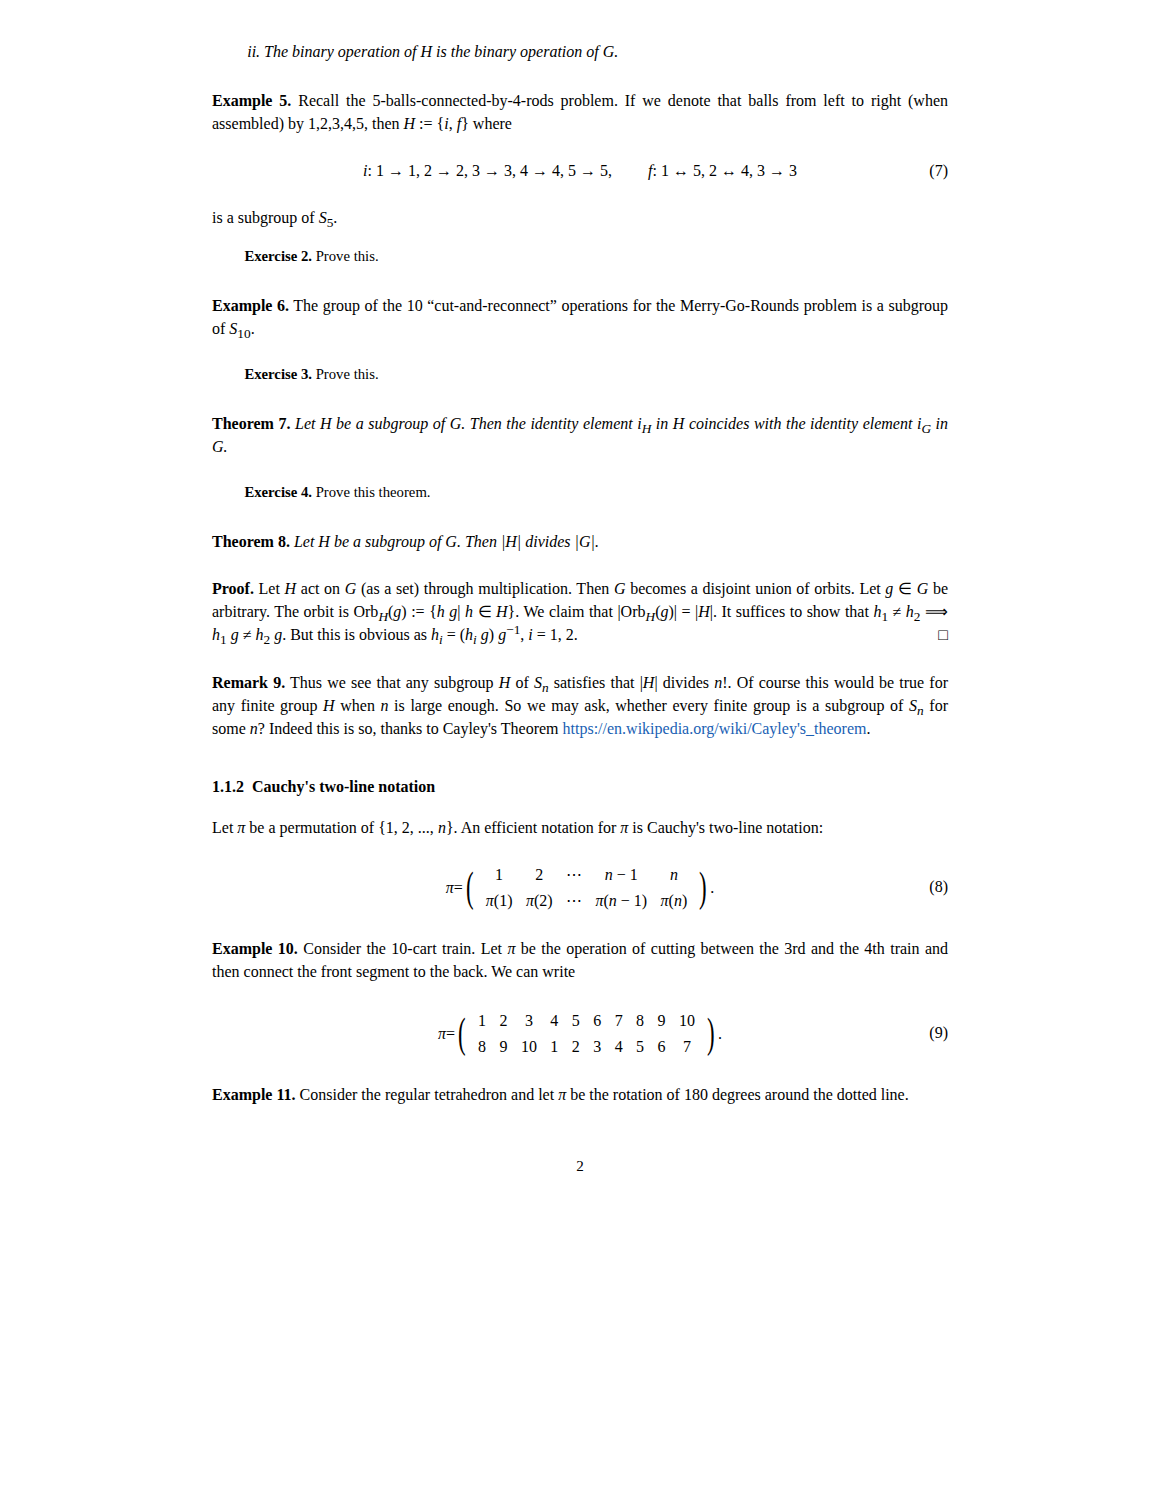ii. The binary operation of H is the binary operation of G.
Example 5. Recall the 5-balls-connected-by-4-rods problem. If we denote that balls from left to right (when assembled) by 1,2,3,4,5, then H := {i, f} where
i: 1 → 1, 2 → 2, 3 → 3, 4 → 4, 5 → 5, f: 1 ↔ 5, 2 ↔ 4, 3 → 3
(7)
is a subgroup of S5.
Exercise 2. Prove this.
Example 6. The group of the 10 “cut-and-reconnect” operations for the Merry-Go-Rounds problem is a subgroup of S10.
Exercise 3. Prove this.
Theorem 7. Let H be a subgroup of G. Then the identity element iH in H coincides with the identity element iG in G.
Exercise 4. Prove this theorem.
Theorem 8. Let H be a subgroup of G. Then |H| divides |G|.
Proof. Let H act on G (as a set) through multiplication. Then G becomes a disjoint union of orbits. Let g ∈ G be arbitrary. The orbit is OrbH(g) := {h g| h ∈ H}. We claim that |OrbH(g)| = |H|. It suffices to show that h1 ≠ h2 ⟹ h1 g ≠ h2 g. But this is obvious as hi = (hi g) g−1, i = 1, 2. □
Remark 9. Thus we see that any subgroup H of Sn satisfies that |H| divides n!. Of course this would be true for any finite group H when n is large enough. So we may ask, whether every finite group is a subgroup of Sn for some n? Indeed this is so, thanks to Cayley's Theorem https://en.wikipedia.org/wiki/Cayley's_​theorem.
1.1.2 Cauchy's two-line notation
Let π be a permutation of {1, 2, ..., n}. An efficient notation for π is Cauchy's two-line notation:
π = (
| 1 | 2 | ⋯ | n − 1 | n |
| π (1) | π (2) | ⋯ | π ( n − 1) | π ( n ) |
).
(8)
Example 10. Consider the 10-cart train. Let π be the operation of cutting between the 3rd and the 4th train and then connect the front segment to the back. We can write
π = (
| 1 | 2 | 3 | 4 | 5 | 6 | 7 | 8 | 9 | 10 |
| 8 | 9 | 10 | 1 | 2 | 3 | 4 | 5 | 6 | 7 |
).
(9)
Example 11. Consider the regular tetrahedron and let π be the rotation of 180 degrees around the dotted line.
2